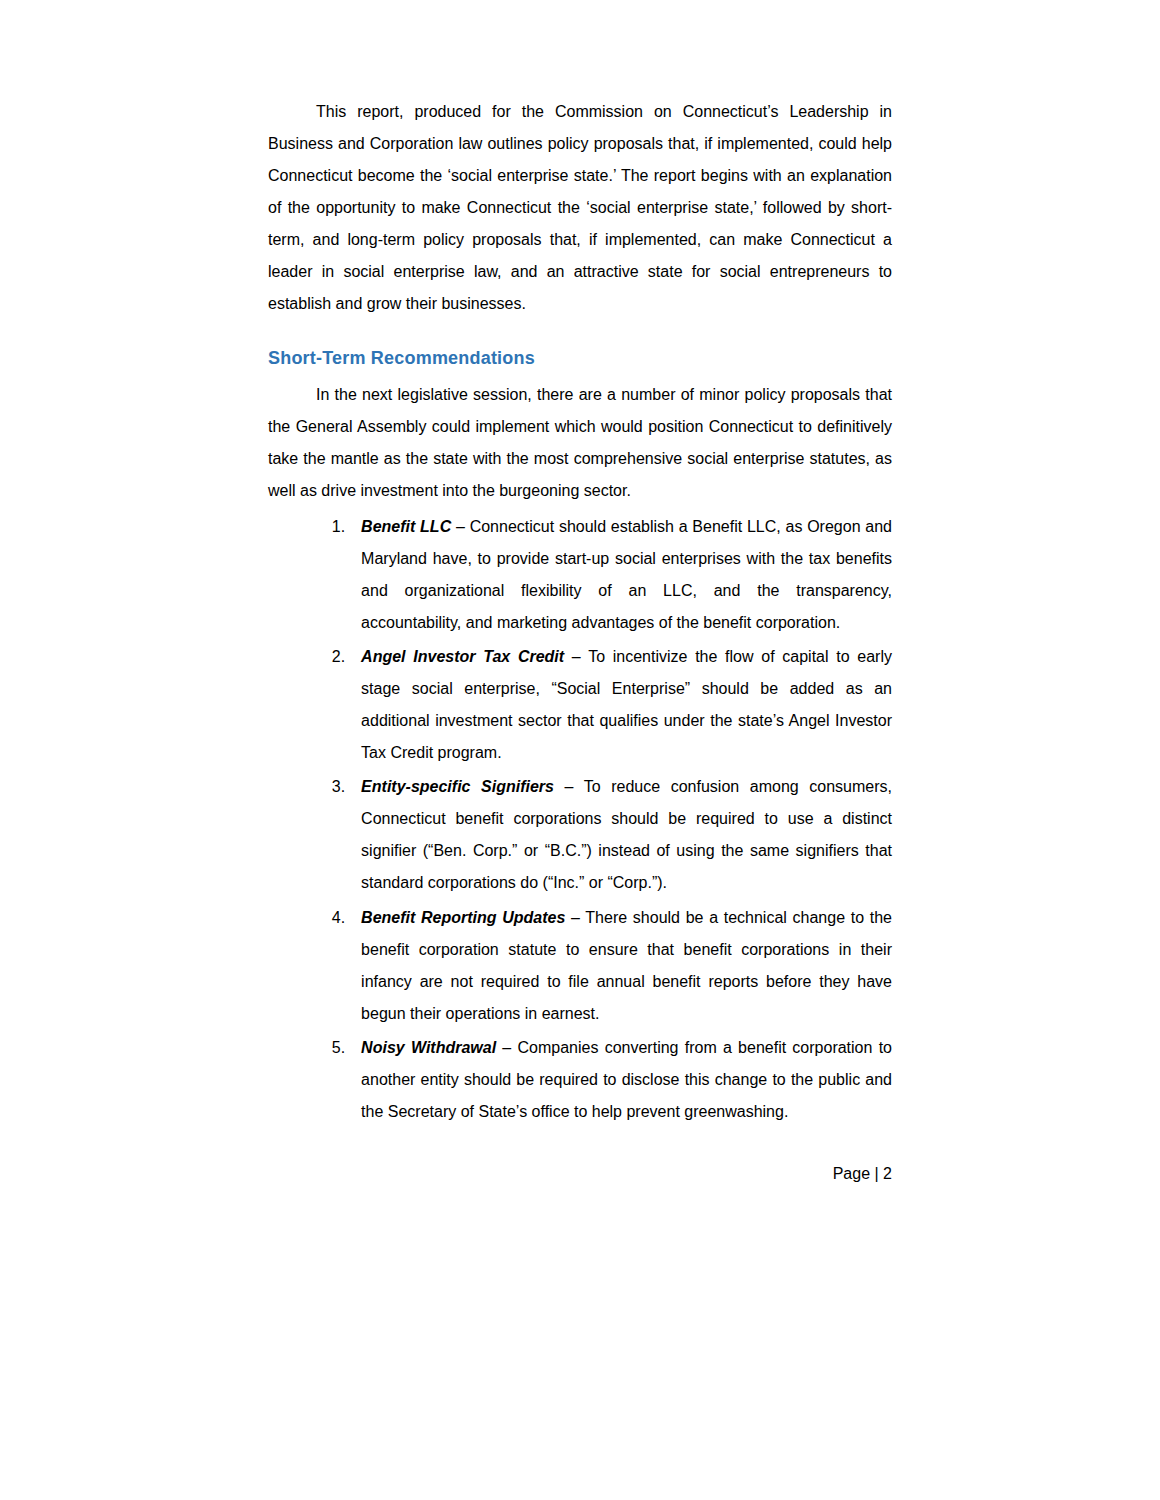This report, produced for the Commission on Connecticut’s Leadership in Business and Corporation law outlines policy proposals that, if implemented, could help Connecticut become the ‘social enterprise state.’ The report begins with an explanation of the opportunity to make Connecticut the ‘social enterprise state,’ followed by short-term, and long-term policy proposals that, if implemented, can make Connecticut a leader in social enterprise law, and an attractive state for social entrepreneurs to establish and grow their businesses.
Short-Term Recommendations
In the next legislative session, there are a number of minor policy proposals that the General Assembly could implement which would position Connecticut to definitively take the mantle as the state with the most comprehensive social enterprise statutes, as well as drive investment into the burgeoning sector.
Benefit LLC – Connecticut should establish a Benefit LLC, as Oregon and Maryland have, to provide start-up social enterprises with the tax benefits and organizational flexibility of an LLC, and the transparency, accountability, and marketing advantages of the benefit corporation.
Angel Investor Tax Credit – To incentivize the flow of capital to early stage social enterprise, “Social Enterprise” should be added as an additional investment sector that qualifies under the state’s Angel Investor Tax Credit program.
Entity-specific Signifiers – To reduce confusion among consumers, Connecticut benefit corporations should be required to use a distinct signifier (“Ben. Corp.” or “B.C.”) instead of using the same signifiers that standard corporations do (“Inc.” or “Corp.”).
Benefit Reporting Updates – There should be a technical change to the benefit corporation statute to ensure that benefit corporations in their infancy are not required to file annual benefit reports before they have begun their operations in earnest.
Noisy Withdrawal – Companies converting from a benefit corporation to another entity should be required to disclose this change to the public and the Secretary of State’s office to help prevent greenwashing.
Page | 2